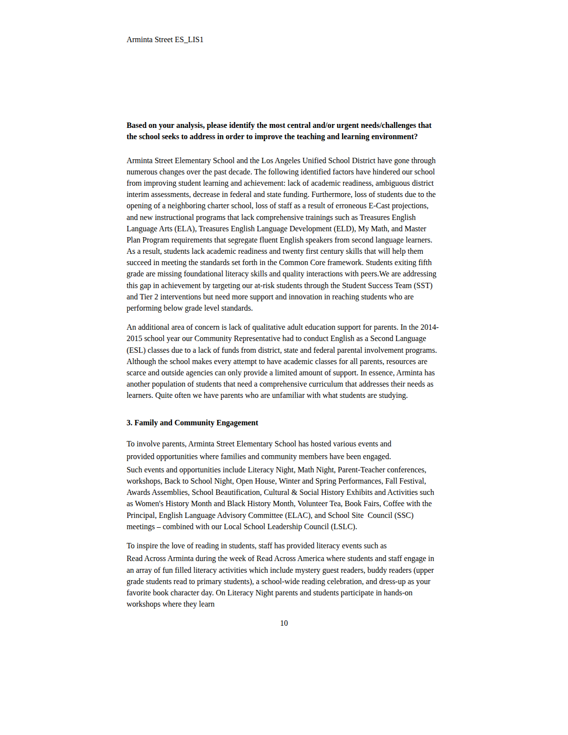Arminta Street ES_LIS1
Based on your analysis, please identify the most central and/or urgent needs/challenges that the school seeks to address in order to improve the teaching and learning environment?
Arminta Street Elementary School and the Los Angeles Unified School District have gone through numerous changes over the past decade. The following identified factors have hindered our school from improving student learning and achievement: lack of academic readiness, ambiguous district interim assessments, decrease in federal and state funding. Furthermore, loss of students due to the opening of a neighboring charter school, loss of staff as a result of erroneous E-Cast projections, and new instructional programs that lack comprehensive trainings such as Treasures English Language Arts (ELA), Treasures English Language Development (ELD), My Math, and Master Plan Program requirements that segregate fluent English speakers from second language learners. As a result, students lack academic readiness and twenty first century skills that will help them succeed in meeting the standards set forth in the Common Core framework. Students exiting fifth grade are missing foundational literacy skills and quality interactions with peers.We are addressing this gap in achievement by targeting our at-risk students through the Student Success Team (SST) and Tier 2 interventions but need more support and innovation in reaching students who are performing below grade level standards.
An additional area of concern is lack of qualitative adult education support for parents. In the 2014-2015 school year our Community Representative had to conduct English as a Second Language (ESL) classes due to a lack of funds from district, state and federal parental involvement programs. Although the school makes every attempt to have academic classes for all parents, resources are scarce and outside agencies can only provide a limited amount of support. In essence, Arminta has another population of students that need a comprehensive curriculum that addresses their needs as learners. Quite often we have parents who are unfamiliar with what students are studying.
3. Family and Community Engagement
To involve parents, Arminta Street Elementary School has hosted various events and
provided opportunities where families and community members have been engaged.
Such events and opportunities include Literacy Night, Math Night, Parent-Teacher conferences, workshops, Back to School Night, Open House, Winter and Spring Performances, Fall Festival, Awards Assemblies, School Beautification, Cultural & Social History Exhibits and Activities such as Women's History Month and Black History Month, Volunteer Tea, Book Fairs, Coffee with the Principal, English Language Advisory Committee (ELAC), and School Site Council (SSC) meetings – combined with our Local School Leadership Council (LSLC).
To inspire the love of reading in students, staff has provided literacy events such as
Read Across Arminta during the week of Read Across America where students and staff engage in an array of fun filled literacy activities which include mystery guest readers, buddy readers (upper grade students read to primary students), a school-wide reading celebration, and dress-up as your favorite book character day. On Literacy Night parents and students participate in hands-on workshops where they learn
10